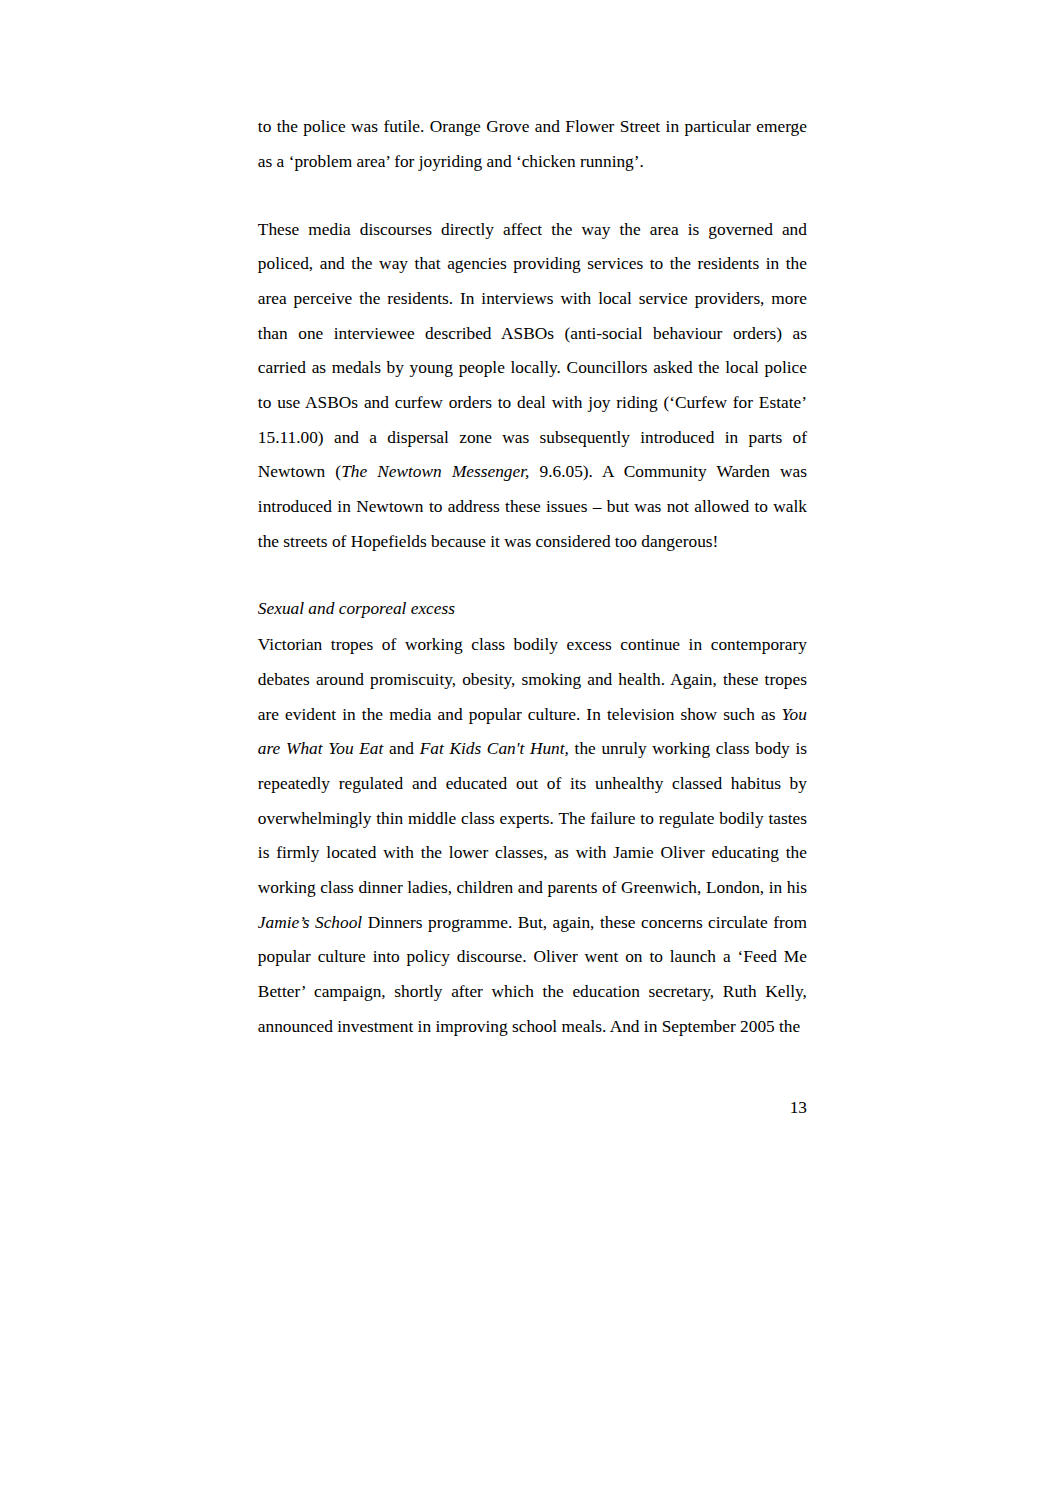to the police was futile. Orange Grove and Flower Street in particular emerge as a ‘problem area’ for joyriding and ‘chicken running’.
These media discourses directly affect the way the area is governed and policed, and the way that agencies providing services to the residents in the area perceive the residents. In interviews with local service providers, more than one interviewee described ASBOs (anti-social behaviour orders) as carried as medals by young people locally. Councillors asked the local police to use ASBOs and curfew orders to deal with joy riding (‘Curfew for Estate’ 15.11.00) and a dispersal zone was subsequently introduced in parts of Newtown (The Newtown Messenger, 9.6.05). A Community Warden was introduced in Newtown to address these issues – but was not allowed to walk the streets of Hopefields because it was considered too dangerous!
Sexual and corporeal excess
Victorian tropes of working class bodily excess continue in contemporary debates around promiscuity, obesity, smoking and health. Again, these tropes are evident in the media and popular culture. In television show such as You are What You Eat and Fat Kids Can't Hunt, the unruly working class body is repeatedly regulated and educated out of its unhealthy classed habitus by overwhelmingly thin middle class experts. The failure to regulate bodily tastes is firmly located with the lower classes, as with Jamie Oliver educating the working class dinner ladies, children and parents of Greenwich, London, in his Jamie’s School Dinners programme. But, again, these concerns circulate from popular culture into policy discourse. Oliver went on to launch a ‘Feed Me Better’ campaign, shortly after which the education secretary, Ruth Kelly, announced investment in improving school meals. And in September 2005 the
13